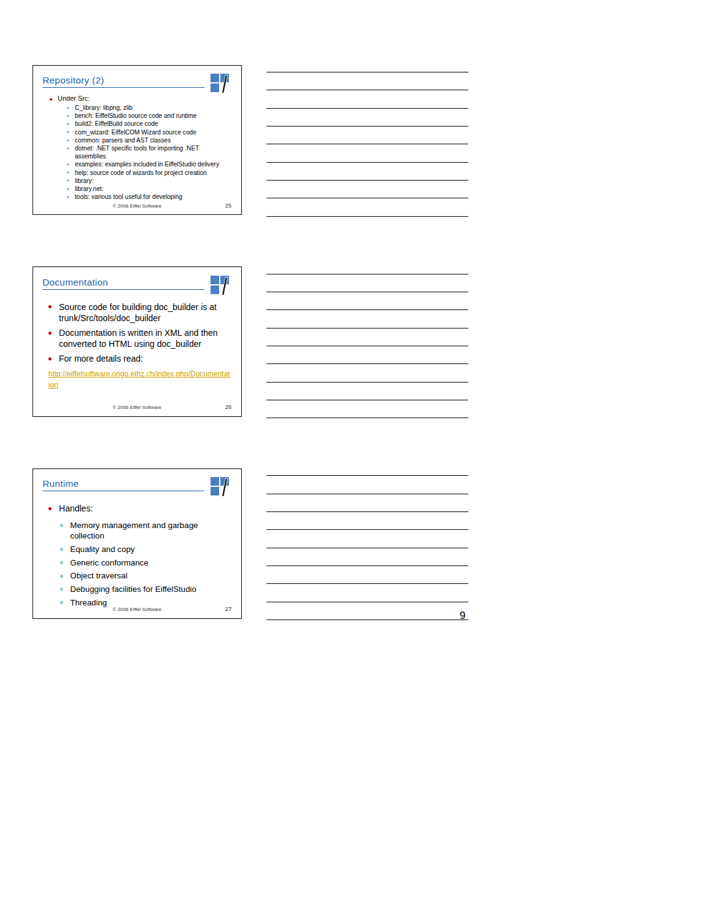Repository (2)
Under Src:
C_library: libpng, zlib
bench: EiffelStudio source code and runtime
build2: EiffelBuild source code
com_wizard: EiffelCOM Wizard source code
common: parsers and AST classes
dotnet: .NET specific tools for importing .NET assemblies
examples: examples included in EiffelStudio delivery
help: source code of wizards for project creation
library:
library.net:
tools: various tool useful for developing
© 2006 Eiffel Software 25
Documentation
Source code for building doc_builder is at trunk/Src/tools/doc_builder
Documentation is written in XML and then converted to HTML using doc_builder
For more details read:
http://eiffelsoftware.origo.ethz.ch/index.php/Documentation
© 2006 Eiffel Software 26
Runtime
Handles:
Memory management and garbage collection
Equality and copy
Generic conformance
Object traversal
Debugging facilities for EiffelStudio
Threading
© 2006 Eiffel Software 27
9